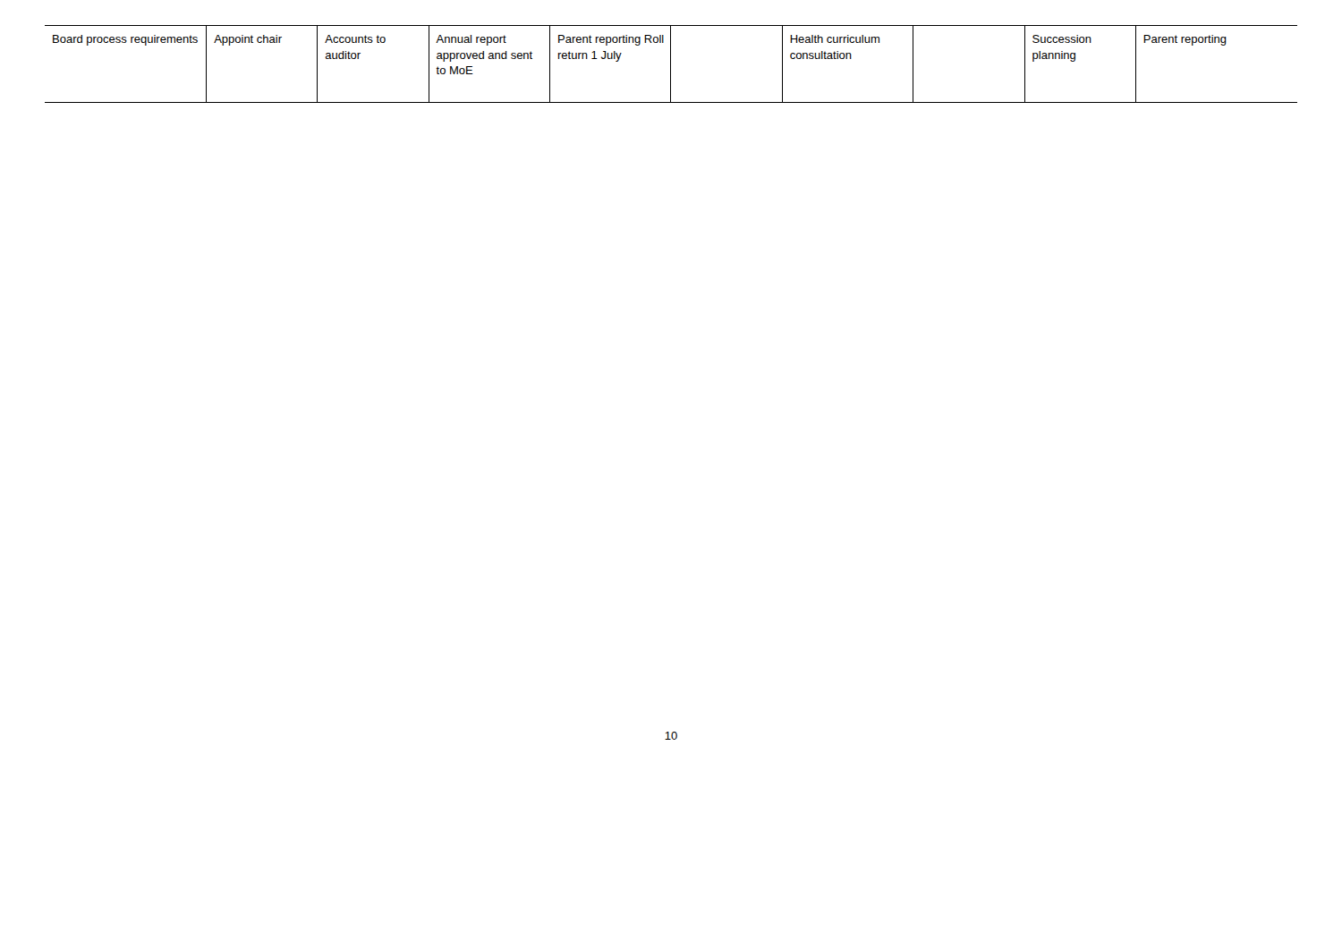| Board process requirements | Appoint chair | Accounts to auditor | Annual report approved and sent to MoE | Parent reporting Roll return 1 July | | Health curriculum consultation | | Succession planning | Parent reporting |
10